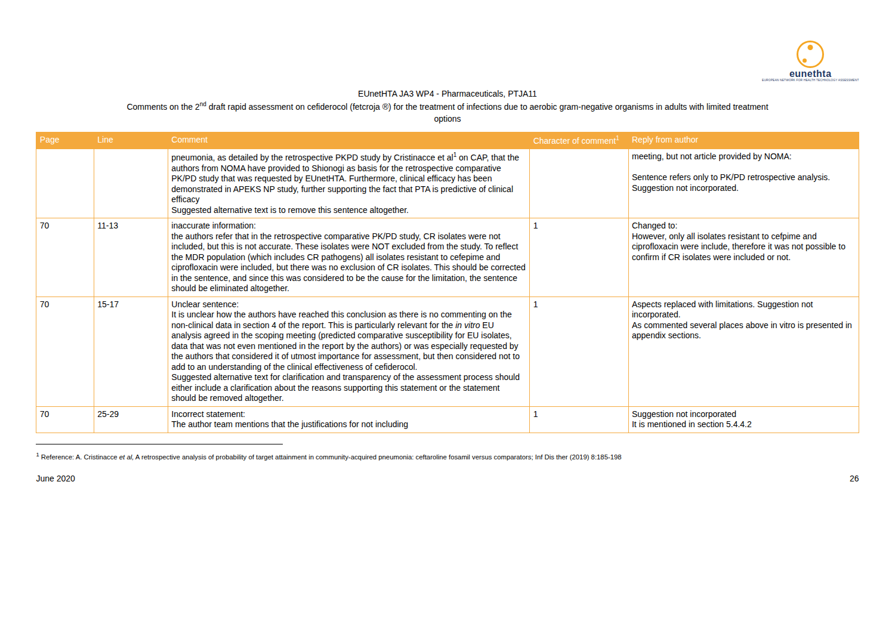eunethta EUROPEAN NETWORK FOR HEALTH TECHNOLOGY ASSESSMENT
EUnetHTA JA3 WP4 - Pharmaceuticals, PTJA11
Comments on the 2nd draft rapid assessment on cefiderocol (fetcroja ®) for the treatment of infections due to aerobic gram-negative organisms in adults with limited treatment
options
| Page | Line | Comment | Character of comment 1 | Reply from author |
| --- | --- | --- | --- | --- |
| | | pneumonia, as detailed by the retrospective PKPD study by Cristinacce et al 1 on CAP, that the authors from NOMA have provided to Shionogi as basis for the retrospective comparative PK/PD study that was requested by EUnetHTA. Furthermore, clinical efficacy has been demonstrated in APEKS NP study, further supporting the fact that PTA is predictive of clinical efficacy Suggested alternative text is to remove this sentence altogether. | | meeting, but not article provided by NOMA: Sentence refers only to PK/PD retrospective analysis. Suggestion not incorporated. |
| 70 | 11-13 | inaccurate information: the authors refer that in the retrospective comparative PK/PD study, CR isolates were not included, but this is not accurate. These isolates were NOT excluded from the study. To reflect the MDR population (which includes CR pathogens) all isolates resistant to cefepime and ciprofloxacin were included, but there was no exclusion of CR isolates. This should be corrected in the sentence, and since this was considered to be the cause for the limitation, the sentence should be eliminated altogether. | 1 | Changed to: However, only all isolates resistant to cefpime and ciprofloxacin were include, therefore it was not possible to confirm if CR isolates were included or not. |
| 70 | 15-17 | Unclear sentence: It is unclear how the authors have reached this conclusion as there is no commenting on the non-clinical data in section 4 of the report. This is particularly relevant for the in vitro EU analysis agreed in the scoping meeting (predicted comparative susceptibility for EU isolates, data that was not even mentioned in the report by the authors) or was especially requested by the authors that considered it of utmost importance for assessment, but then considered not to add to an understanding of the clinical effectiveness of cefiderocol. Suggested alternative text for clarification and transparency of the assessment process should either include a clarification about the reasons supporting this statement or the statement should be removed altogether. | 1 | Aspects replaced with limitations. Suggestion not incorporated. As commented several places above in vitro is presented in appendix sections. |
| 70 | 25-29 | Incorrect statement: The author team mentions that the justifications for not including | 1 | Suggestion not incorporated It is mentioned in section 5.4.4.2 |
1 Reference: A. Cristinacce et al, A retrospective analysis of probability of target attainment in community-acquired pneumonia: ceftaroline fosamil versus comparators; Inf Dis ther (2019) 8:185-198
June 2020 26